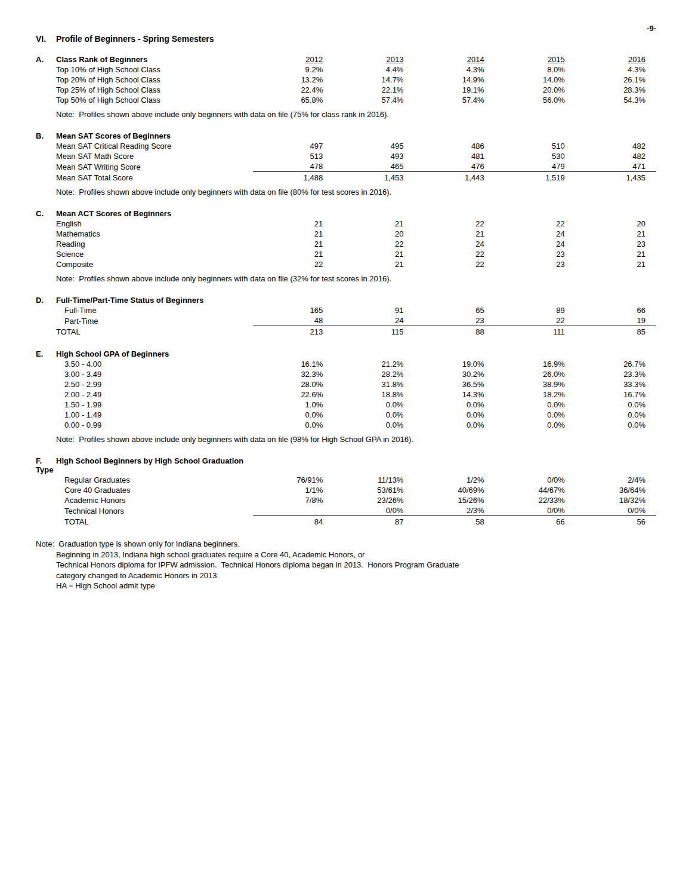-9-
VI. Profile of Beginners - Spring Semesters
| A. Class Rank of Beginners | 2012 | 2013 | 2014 | 2015 | 2016 |
| Top 10% of High School Class | 9.2% | 4.4% | 4.3% | 8.0% | 4.3% |
| Top 20% of High School Class | 13.2% | 14.7% | 14.9% | 14.0% | 26.1% |
| Top 25% of High School Class | 22.4% | 22.1% | 19.1% | 20.0% | 28.3% |
| Top 50% of High School Class | 65.8% | 57.4% | 57.4% | 56.0% | 54.3% |
Note: Profiles shown above include only beginners with data on file (75% for class rank in 2016).
| B. Mean SAT Scores of Beginners | | | | | |
| Mean SAT Critical Reading Score | 497 | 495 | 486 | 510 | 482 |
| Mean SAT Math Score | 513 | 493 | 481 | 530 | 482 |
| Mean SAT Writing Score | 478 | 465 | 476 | 479 | 471 |
| Mean SAT Total Score | 1,488 | 1,453 | 1,443 | 1,519 | 1,435 |
Note: Profiles shown above include only beginners with data on file (80% for test scores in 2016).
| C. Mean ACT Scores of Beginners | | | | | |
| English | 21 | 21 | 22 | 22 | 20 |
| Mathematics | 21 | 20 | 21 | 24 | 21 |
| Reading | 21 | 22 | 24 | 24 | 23 |
| Science | 21 | 21 | 22 | 23 | 21 |
| Composite | 22 | 21 | 22 | 23 | 21 |
Note: Profiles shown above include only beginners with data on file (32% for test scores in 2016).
| D. Full-Time/Part-Time Status of Beginners | | | | | |
| Full-Time | 165 | 91 | 65 | 89 | 66 |
| Part-Time | 48 | 24 | 23 | 22 | 19 |
| TOTAL | 213 | 115 | 88 | 111 | 85 |
| E. High School GPA of Beginners | | | | | |
| 3.50 - 4.00 | 16.1% | 21.2% | 19.0% | 16.9% | 26.7% |
| 3.00 - 3.49 | 32.3% | 28.2% | 30.2% | 26.0% | 23.3% |
| 2.50 - 2.99 | 28.0% | 31.8% | 36.5% | 38.9% | 33.3% |
| 2.00 - 2.49 | 22.6% | 18.8% | 14.3% | 18.2% | 16.7% |
| 1.50 - 1.99 | 1.0% | 0.0% | 0.0% | 0.0% | 0.0% |
| 1.00 - 1.49 | 0.0% | 0.0% | 0.0% | 0.0% | 0.0% |
| 0.00 - 0.99 | 0.0% | 0.0% | 0.0% | 0.0% | 0.0% |
Note: Profiles shown above include only beginners with data on file (98% for High School GPA in 2016).
| F. High School Beginners by High School Graduation Type | | | | | |
| Regular Graduates | 76/91% | 11/13% | 1/2% | 0/0% | 2/4% |
| Core 40 Graduates | 1/1% | 53/61% | 40/69% | 44/67% | 36/64% |
| Academic Honors | 7/8% | 23/26% | 15/26% | 22/33% | 18/32% |
| Technical Honors | | 0/0% | 2/3% | 0/0% | 0/0% |
| TOTAL | 84 | 87 | 58 | 66 | 56 |
Note: Graduation type is shown only for Indiana beginners. Beginning in 2013, Indiana high school graduates require a Core 40, Academic Honors, or Technical Honors diploma for IPFW admission. Technical Honors diploma began in 2013. Honors Program Graduate category changed to Academic Honors in 2013. HA = High School admit type